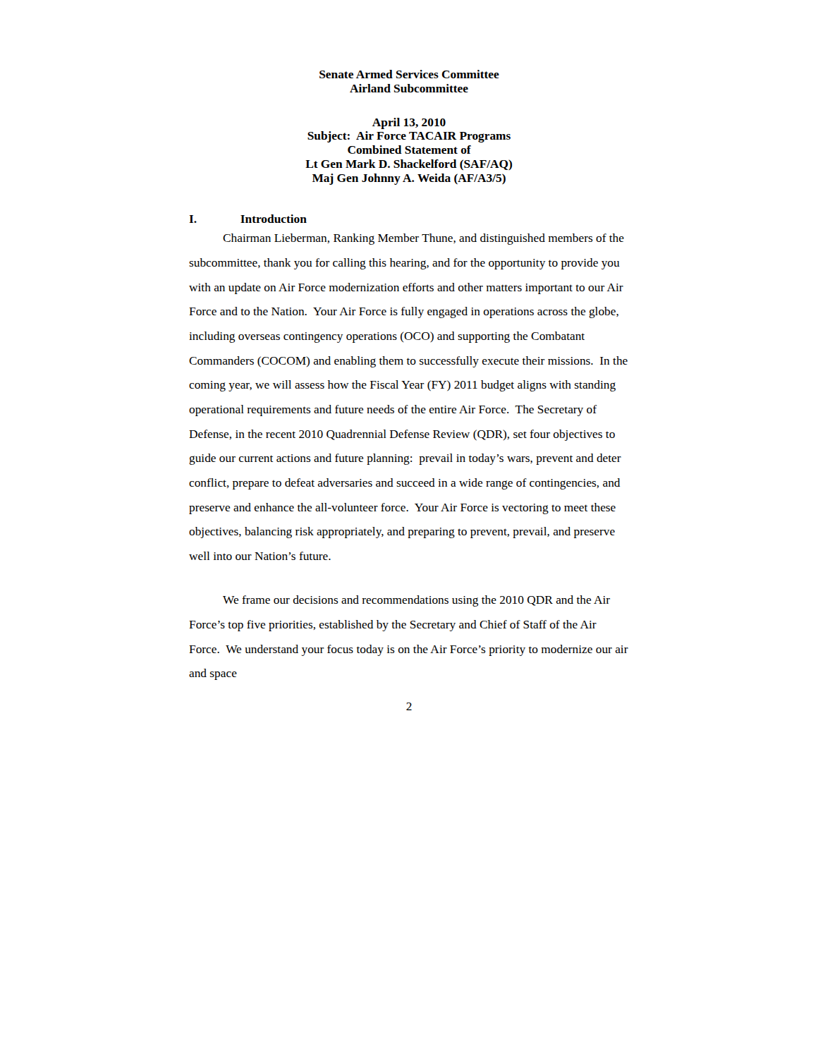Senate Armed Services Committee
Airland Subcommittee
April 13, 2010
Subject: Air Force TACAIR Programs
Combined Statement of
Lt Gen Mark D. Shackelford (SAF/AQ)
Maj Gen Johnny A. Weida (AF/A3/5)
I. Introduction
Chairman Lieberman, Ranking Member Thune, and distinguished members of the subcommittee, thank you for calling this hearing, and for the opportunity to provide you with an update on Air Force modernization efforts and other matters important to our Air Force and to the Nation. Your Air Force is fully engaged in operations across the globe, including overseas contingency operations (OCO) and supporting the Combatant Commanders (COCOM) and enabling them to successfully execute their missions. In the coming year, we will assess how the Fiscal Year (FY) 2011 budget aligns with standing operational requirements and future needs of the entire Air Force. The Secretary of Defense, in the recent 2010 Quadrennial Defense Review (QDR), set four objectives to guide our current actions and future planning: prevail in today’s wars, prevent and deter conflict, prepare to defeat adversaries and succeed in a wide range of contingencies, and preserve and enhance the all-volunteer force. Your Air Force is vectoring to meet these objectives, balancing risk appropriately, and preparing to prevent, prevail, and preserve well into our Nation’s future.
We frame our decisions and recommendations using the 2010 QDR and the Air Force’s top five priorities, established by the Secretary and Chief of Staff of the Air Force. We understand your focus today is on the Air Force’s priority to modernize our air and space
2